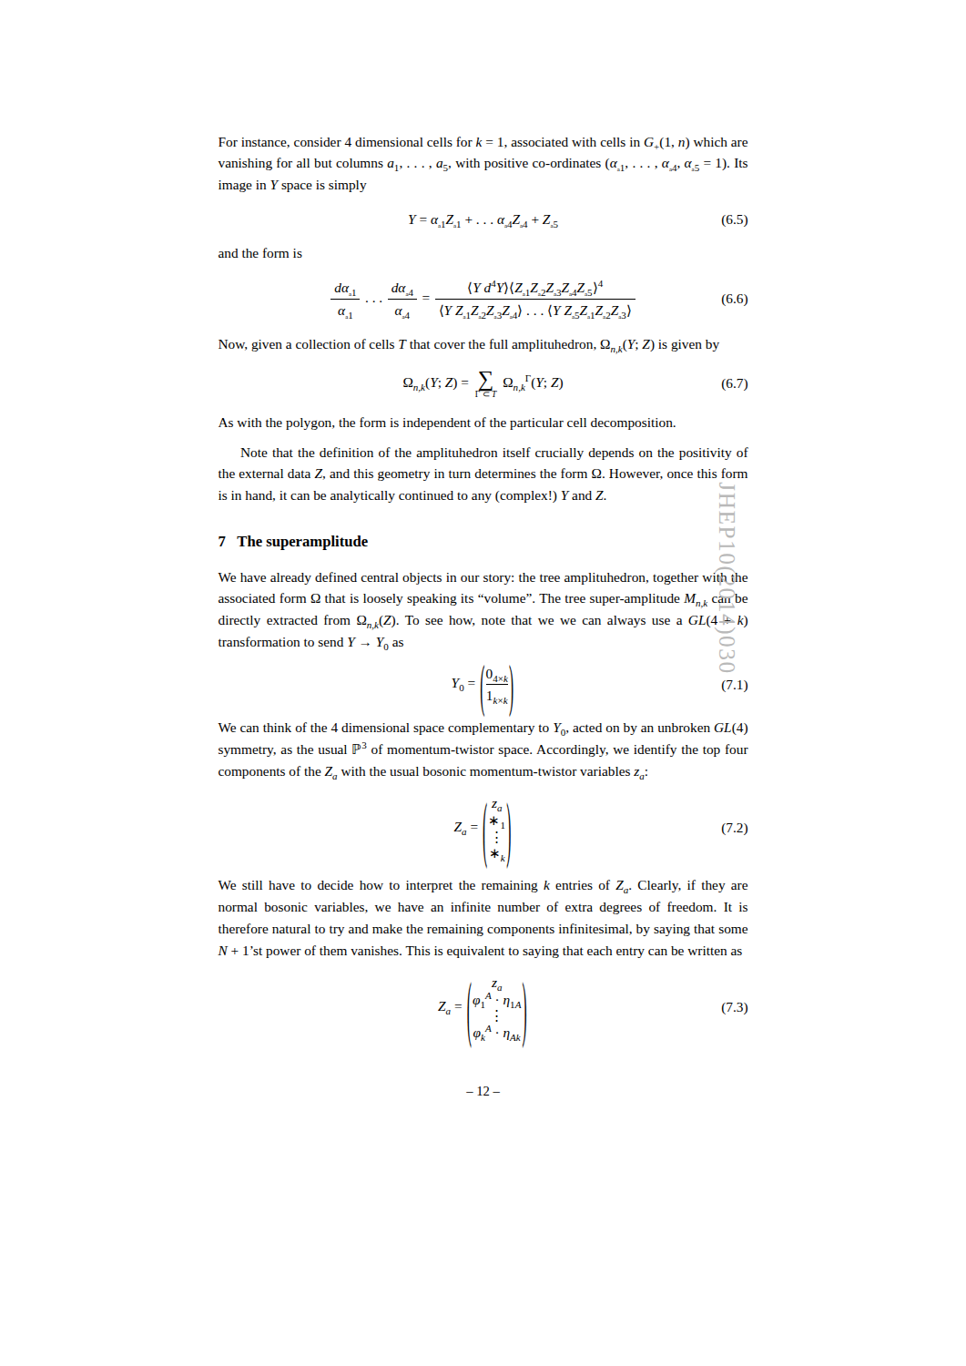JHEP10(2014)030
For instance, consider 4 dimensional cells for k = 1, associated with cells in G+(1, n) which are vanishing for all but columns a1, . . . , a5, with positive co-ordinates (αa1, . . . , αa4, αa5 = 1). Its image in Y space is simply
Y = αa1Za1 + . . . αa4Za4 + Za5
(6.5)
and the form is
dαa1 αa1 . . . dαa4 αa4 = ⟨Y d4Y⟩⟨Za1Za2Za3Za4Za5⟩4 ⟨Y Za1Za2Za3Za4⟩ . . . ⟨Y Za5Za1Za2Za3⟩
(6.6)
Now, given a collection of cells T that cover the full amplituhedron, Ωn,k(Y; Z) is given by
Ωn,k(Y; Z) = ∑Γ ⊂ T Ωn,kΓ(Y; Z)
(6.7)
As with the polygon, the form is independent of the particular cell decomposition.
Note that the definition of the amplituhedron itself crucially depends on the positivity of the external data Z, and this geometry in turn determines the form Ω. However, once this form is in hand, it can be analytically continued to any (complex!) Y and Z.
7 The superamplitude
We have already defined central objects in our story: the tree amplituhedron, together with the associated form Ω that is loosely speaking its “volume”. The tree super-amplitude Mn,k can be directly extracted from Ωn,k(Z). To see how, note that we we can always use a GL(4 + k) transformation to send Y → Y0 as
Y0 = (
04×k
1k×k
)
(7.1)
We can think of the 4 dimensional space complementary to Y0, acted on by an unbroken GL(4) symmetry, as the usual ℙ3 of momentum-twistor space. Accordingly, we identify the top four components of the Za with the usual bosonic momentum-twistor variables za:
Za = (
za
∗1
⋮
∗k
)
(7.2)
We still have to decide how to interpret the remaining k entries of Za. Clearly, if they are normal bosonic variables, we have an infinite number of extra degrees of freedom. It is therefore natural to try and make the remaining components infinitesimal, by saying that some N + 1’st power of them vanishes. This is equivalent to saying that each entry can be written as
Za = (
za
φ1A · η1A
⋮
φkA · ηAk
)
(7.3)
– 12 –